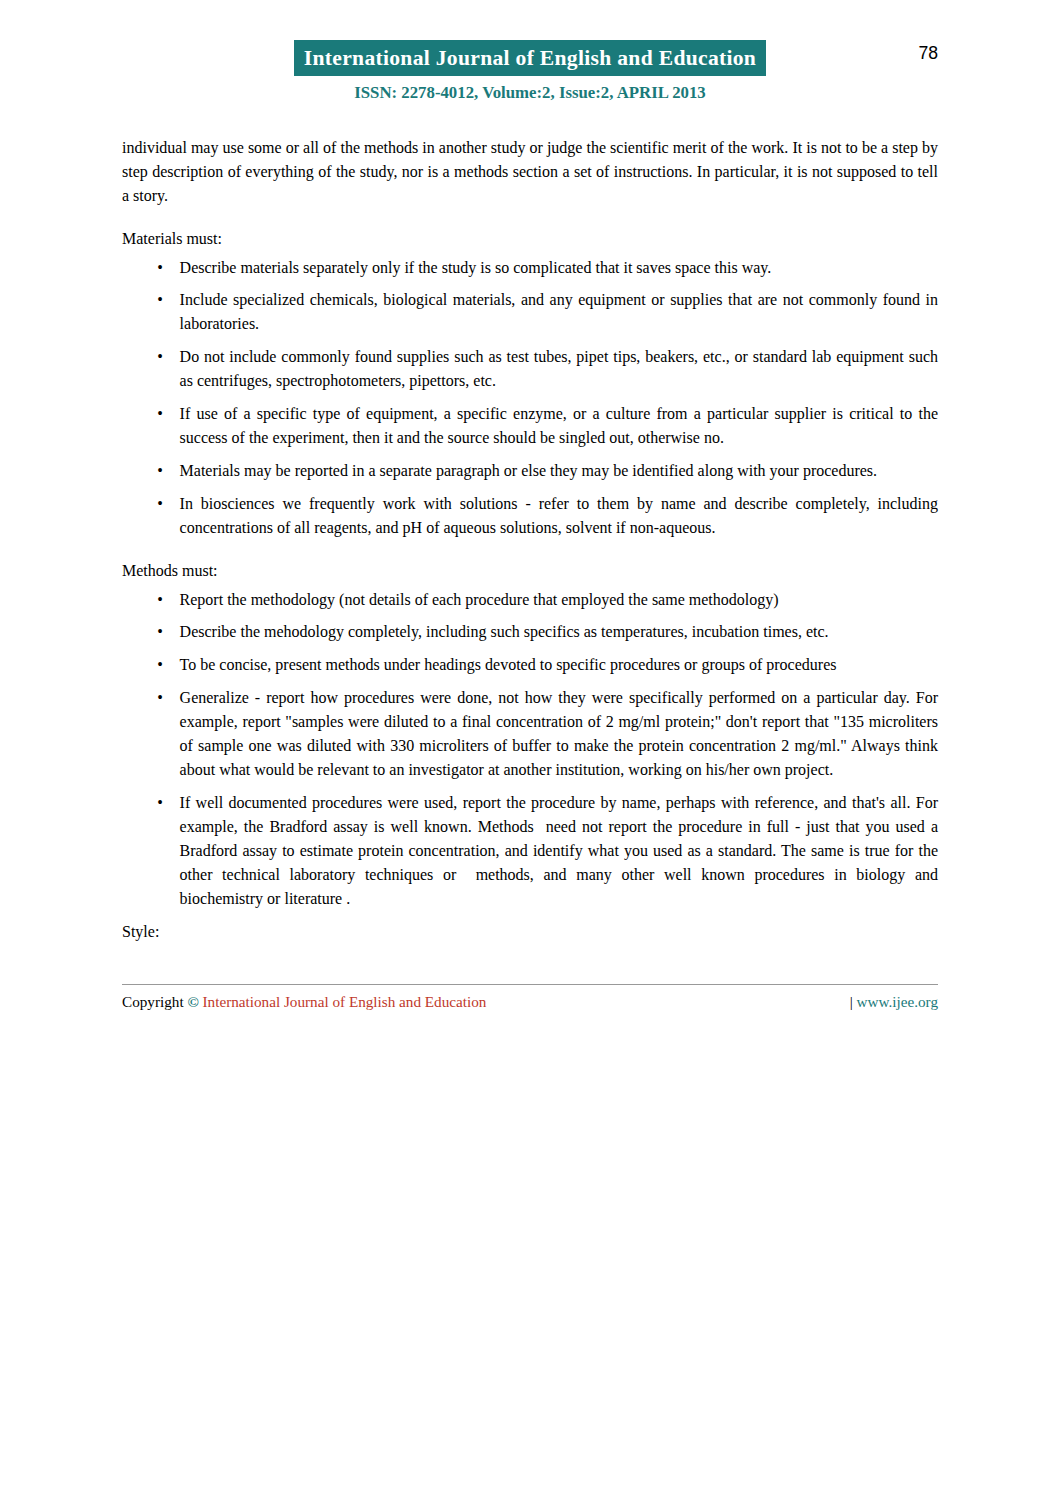78
International Journal of English and Education
ISSN: 2278-4012, Volume:2, Issue:2, APRIL 2013
individual may use some or all of the methods in another study or judge the scientific merit of the work. It is not to be a step by step description of everything of the study, nor is a methods section a set of instructions. In particular, it is not supposed to tell a story.
Materials must:
Describe materials separately only if the study is so complicated that it saves space this way.
Include specialized chemicals, biological materials, and any equipment or supplies that are not commonly found in laboratories.
Do not include commonly found supplies such as test tubes, pipet tips, beakers, etc., or standard lab equipment such as centrifuges, spectrophotometers, pipettors, etc.
If use of a specific type of equipment, a specific enzyme, or a culture from a particular supplier is critical to the success of the experiment, then it and the source should be singled out, otherwise no.
Materials may be reported in a separate paragraph or else they may be identified along with your procedures.
In biosciences we frequently work with solutions - refer to them by name and describe completely, including concentrations of all reagents, and pH of aqueous solutions, solvent if non-aqueous.
Methods must:
Report the methodology (not details of each procedure that employed the same methodology)
Describe the mehodology completely, including such specifics as temperatures, incubation times, etc.
To be concise, present methods under headings devoted to specific procedures or groups of procedures
Generalize - report how procedures were done, not how they were specifically performed on a particular day. For example, report "samples were diluted to a final concentration of 2 mg/ml protein;" don't report that "135 microliters of sample one was diluted with 330 microliters of buffer to make the protein concentration 2 mg/ml." Always think about what would be relevant to an investigator at another institution, working on his/her own project.
If well documented procedures were used, report the procedure by name, perhaps with reference, and that's all. For example, the Bradford assay is well known. Methods need not report the procedure in full - just that you used a Bradford assay to estimate protein concentration, and identify what you used as a standard. The same is true for the other technical laboratory techniques or methods, and many other well known procedures in biology and biochemistry or literature .
Style:
Copyright © International Journal of English and Education
| www.ijee.org